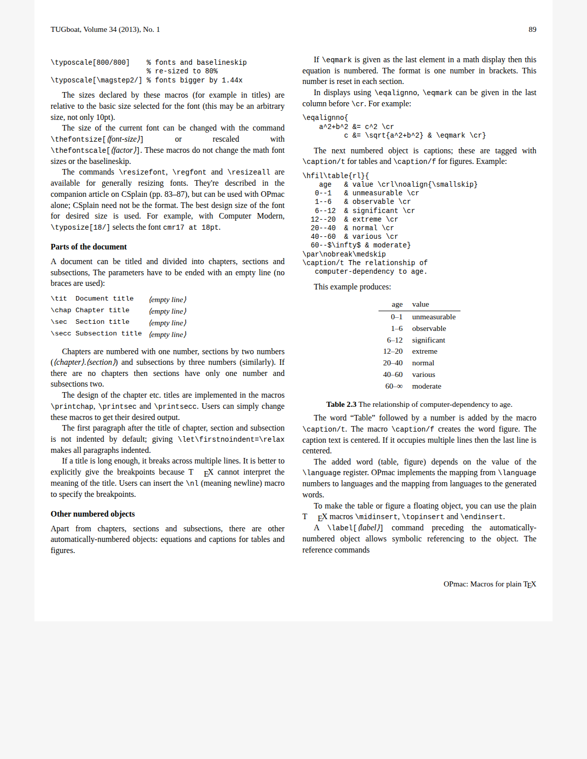TUGboat, Volume 34 (2013), No. 1 89
\typoscale[800/800]    % fonts and baselineskip
                       % re-sized to 80%
\typoscale[\magstep2/] % fonts bigger by 1.44x
The sizes declared by these macros (for example in titles) are relative to the basic size selected for the font (this may be an arbitrary size, not only 10pt).
The size of the current font can be changed with the command \thefontsize[⟨font-size⟩] or rescaled with \thefontscale[⟨factor⟩]. These macros do not change the math font sizes or the baselineskip.
The commands \resizefont, \regfont and \resizeall are available for generally resizing fonts. They're described in the companion article on CSplain (pp. 83–87), but can be used with OPmac alone; CSplain need not be the format. The best design size of the font for desired size is used. For example, with Computer Modern, \typosize[18/] selects the font cmr17 at 18pt.
Parts of the document
A document can be titled and divided into chapters, sections and subsections, The parameters have to be ended with an empty line (no braces are used):
| \tit Document title | ⟨empty line⟩ |
| \chap Chapter title | ⟨empty line⟩ |
| \sec Section title | ⟨empty line⟩ |
| \secc Subsection title | ⟨empty line⟩ |
Chapters are numbered with one number, sections by two numbers (⟨chapter⟩.⟨section⟩) and subsections by three numbers (similarly). If there are no chapters then sections have only one number and subsections two.
The design of the chapter etc. titles are implemented in the macros \printchap, \printsec and \printsecc. Users can simply change these macros to get their desired output.
The first paragraph after the title of chapter, section and subsection is not indented by default; giving \let\firstnoindent=\relax makes all paragraphs indented.
If a title is long enough, it breaks across multiple lines. It is better to explicitly give the breakpoints because TEX cannot interpret the meaning of the title. Users can insert the \nl (meaning newline) macro to specify the breakpoints.
Other numbered objects
Apart from chapters, sections and subsections, there are other automatically-numbered objects: equations and captions for tables and figures.
If \eqmark is given as the last element in a math display then this equation is numbered. The format is one number in brackets. This number is reset in each section.
In displays using \eqalignno, \eqmark can be given in the last column before \cr. For example:
\eqalignno{
    a^2+b^2 &= c^2 \cr
          c &= \sqrt{a^2+b^2} & \eqmark \cr}
The next numbered object is captions; these are tagged with \caption/t for tables and \caption/f for figures. Example:
\hfil\table{rl}{
    age   & value \crl\noalign{\smallskip}
   0--1   & unmeasurable \cr
   1--6   & observable \cr
   6--12  & significant \cr
  12--20  & extreme \cr
  20--40  & normal \cr
  40--60  & various \cr
  60--$\infty$ & moderate}
\par\nobreak\medskip
\caption/t The relationship of
   computer-dependency to age.
This example produces:
| age | value |
| --- | --- |
| 0–1 | unmeasurable |
| 1–6 | observable |
| 6–12 | significant |
| 12–20 | extreme |
| 20–40 | normal |
| 40–60 | various |
| 60–∞ | moderate |
Table 2.3 The relationship of computer-dependency to age.
The word “Table” followed by a number is added by the macro \caption/t. The macro \caption/f creates the word figure. The caption text is centered. If it occupies multiple lines then the last line is centered.
The added word (table, figure) depends on the value of the \language register. OPmac implements the mapping from \language numbers to languages and the mapping from languages to the generated words.
To make the table or figure a floating object, you can use the plain TEX macros \midinsert, \topinsert and \endinsert.
A \label[⟨label⟩] command preceding the automatically-numbered object allows symbolic referencing to the object. The reference commands
OPmac: Macros for plain TEX